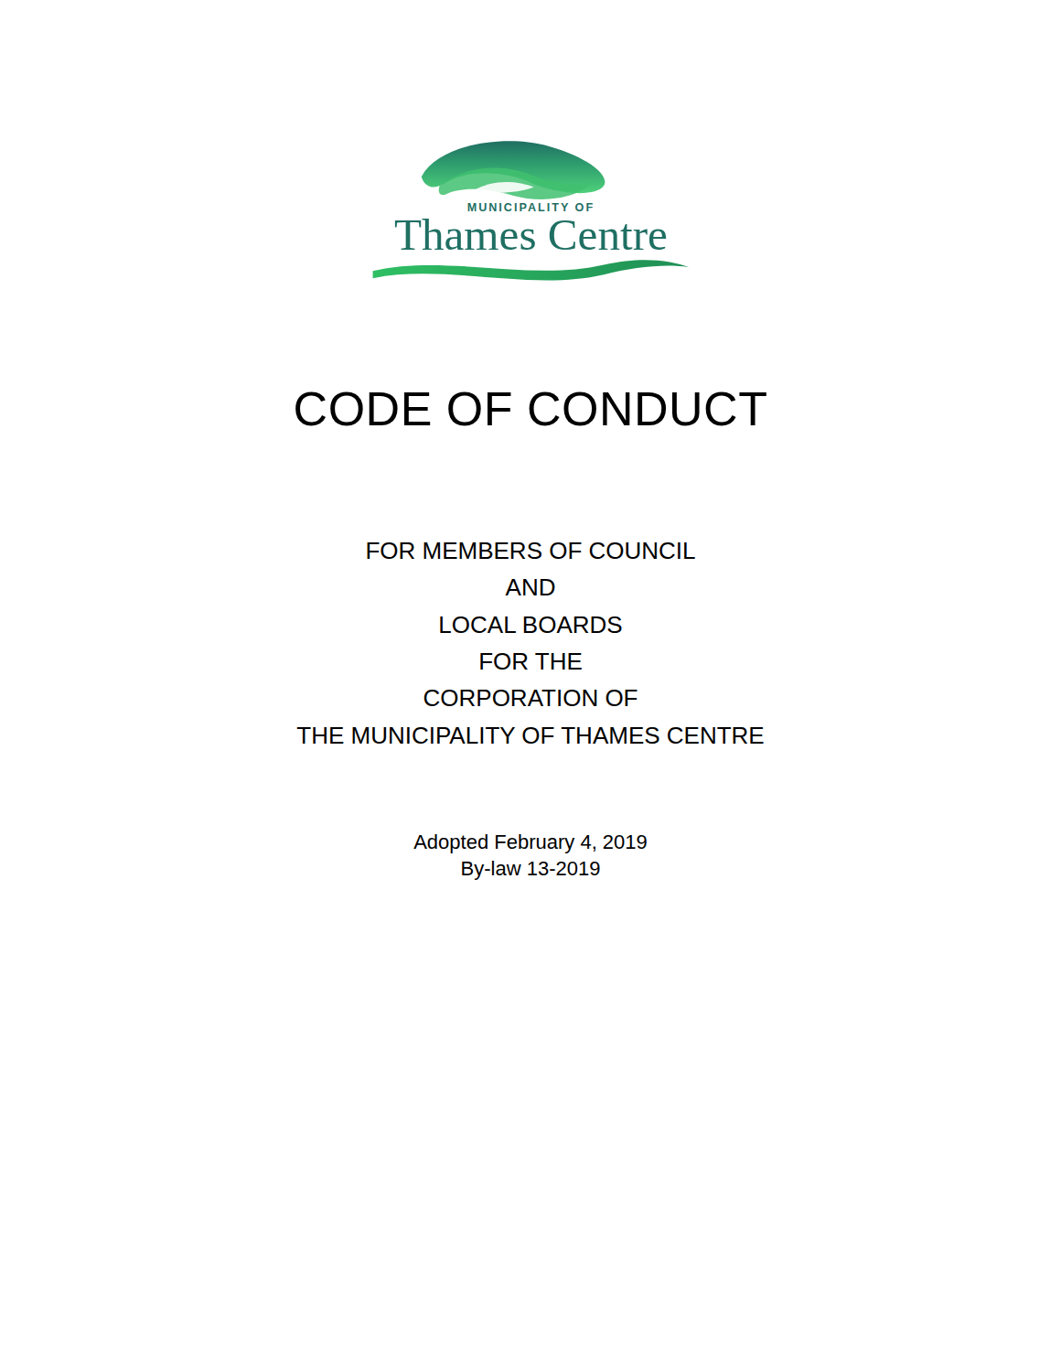MUNICIPALITY OF Thames Centre
CODE OF CONDUCT
FOR MEMBERS OF COUNCIL
AND
LOCAL BOARDS
FOR THE
CORPORATION OF
THE MUNICIPALITY OF THAMES CENTRE
Adopted February 4, 2019
By-law 13-2019